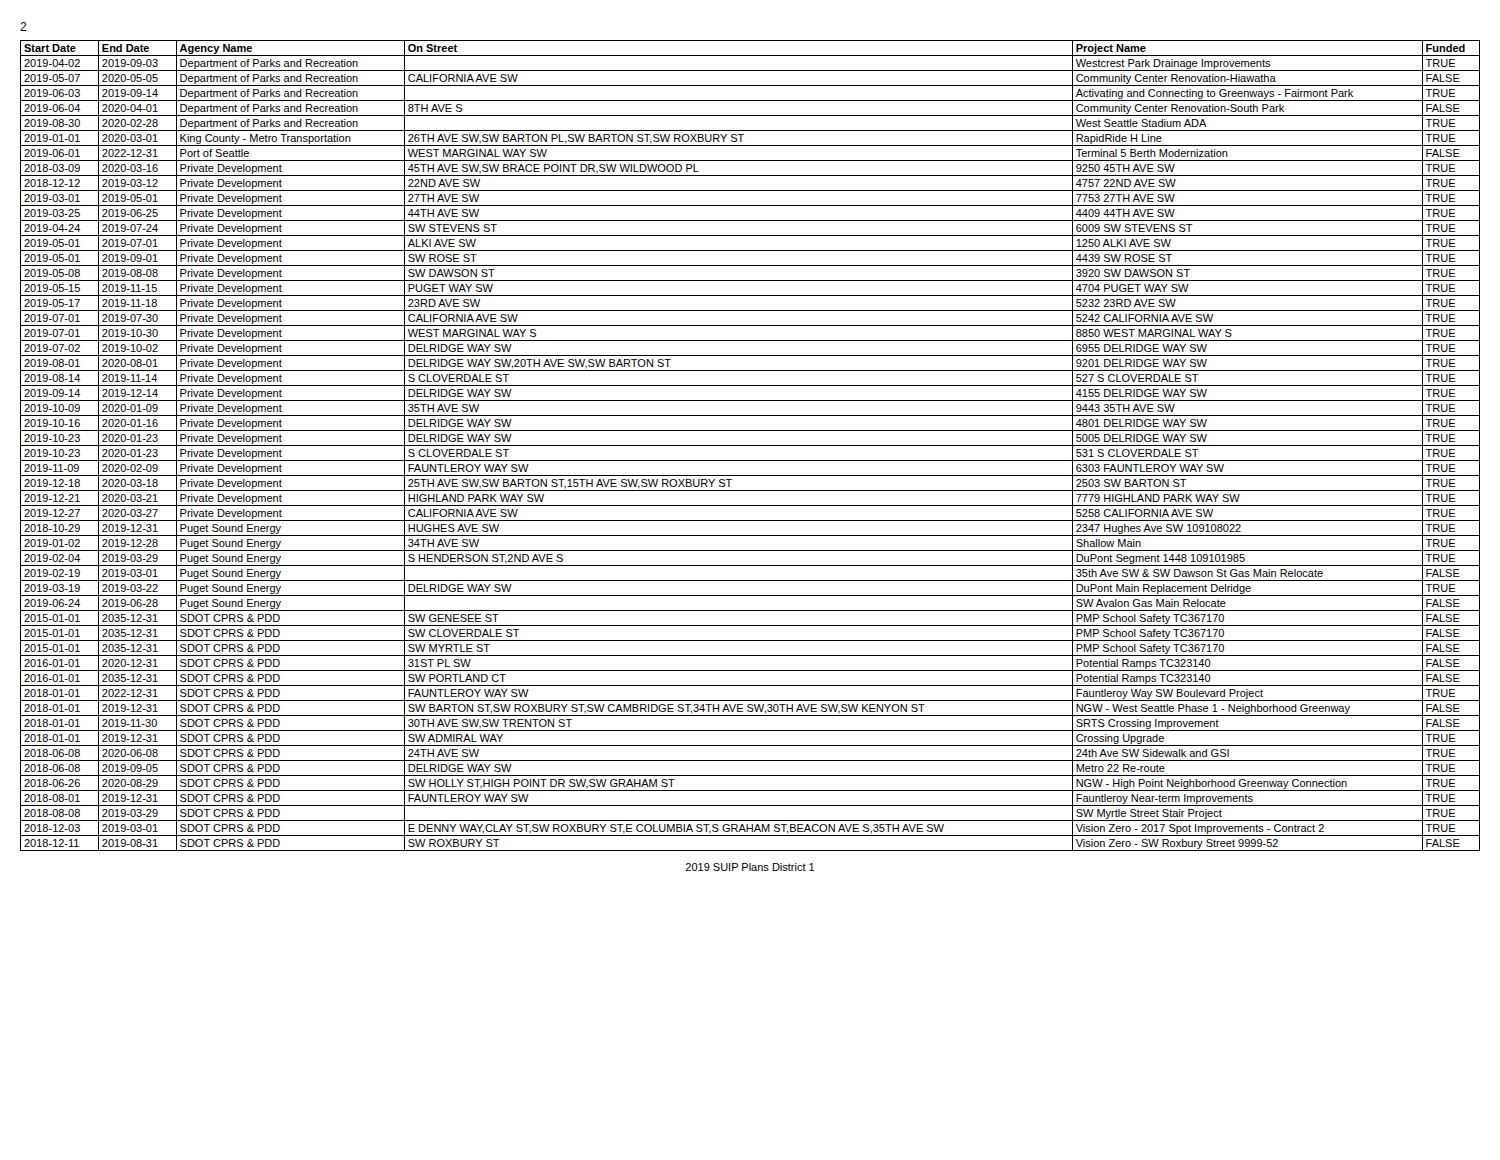2
| Start Date | End Date | Agency Name | On Street | Project Name | Funded |
| --- | --- | --- | --- | --- | --- |
| 2019-04-02 | 2019-09-03 | Department of Parks and Recreation | | Westcrest Park Drainage Improvements | TRUE |
| 2019-05-07 | 2020-05-05 | Department of Parks and Recreation | CALIFORNIA AVE SW | Community Center Renovation-Hiawatha | FALSE |
| 2019-06-03 | 2019-09-14 | Department of Parks and Recreation | | Activating and Connecting to Greenways - Fairmont Park | TRUE |
| 2019-06-04 | 2020-04-01 | Department of Parks and Recreation | 8TH AVE S | Community Center Renovation-South Park | FALSE |
| 2019-08-30 | 2020-02-28 | Department of Parks and Recreation | | West Seattle Stadium ADA | TRUE |
| 2019-01-01 | 2020-03-01 | King County - Metro Transportation | 26TH AVE SW,SW BARTON PL,SW BARTON ST,SW ROXBURY ST | RapidRide H Line | TRUE |
| 2019-06-01 | 2022-12-31 | Port of Seattle | WEST MARGINAL WAY SW | Terminal 5 Berth Modernization | FALSE |
| 2018-03-09 | 2020-03-16 | Private Development | 45TH AVE SW,SW BRACE POINT DR,SW WILDWOOD PL | 9250 45TH AVE SW | TRUE |
| 2018-12-12 | 2019-03-12 | Private Development | 22ND AVE SW | 4757 22ND AVE SW | TRUE |
| 2019-03-01 | 2019-05-01 | Private Development | 27TH AVE SW | 7753 27TH AVE SW | TRUE |
| 2019-03-25 | 2019-06-25 | Private Development | 44TH AVE SW | 4409 44TH AVE SW | TRUE |
| 2019-04-24 | 2019-07-24 | Private Development | SW STEVENS ST | 6009 SW STEVENS ST | TRUE |
| 2019-05-01 | 2019-07-01 | Private Development | ALKI AVE SW | 1250 ALKI AVE SW | TRUE |
| 2019-05-01 | 2019-09-01 | Private Development | SW ROSE ST | 4439 SW ROSE ST | TRUE |
| 2019-05-08 | 2019-08-08 | Private Development | SW DAWSON ST | 3920 SW DAWSON ST | TRUE |
| 2019-05-15 | 2019-11-15 | Private Development | PUGET WAY SW | 4704 PUGET WAY SW | TRUE |
| 2019-05-17 | 2019-11-18 | Private Development | 23RD AVE SW | 5232 23RD AVE SW | TRUE |
| 2019-07-01 | 2019-07-30 | Private Development | CALIFORNIA AVE SW | 5242 CALIFORNIA AVE SW | TRUE |
| 2019-07-01 | 2019-10-30 | Private Development | WEST MARGINAL WAY S | 8850 WEST MARGINAL WAY S | TRUE |
| 2019-07-02 | 2019-10-02 | Private Development | DELRIDGE WAY SW | 6955 DELRIDGE WAY SW | TRUE |
| 2019-08-01 | 2020-08-01 | Private Development | DELRIDGE WAY SW,20TH AVE SW,SW BARTON ST | 9201 DELRIDGE WAY SW | TRUE |
| 2019-08-14 | 2019-11-14 | Private Development | S CLOVERDALE ST | 527 S CLOVERDALE ST | TRUE |
| 2019-09-14 | 2019-12-14 | Private Development | DELRIDGE WAY SW | 4155 DELRIDGE WAY SW | TRUE |
| 2019-10-09 | 2020-01-09 | Private Development | 35TH AVE SW | 9443 35TH AVE SW | TRUE |
| 2019-10-16 | 2020-01-16 | Private Development | DELRIDGE WAY SW | 4801 DELRIDGE WAY SW | TRUE |
| 2019-10-23 | 2020-01-23 | Private Development | DELRIDGE WAY SW | 5005 DELRIDGE WAY SW | TRUE |
| 2019-10-23 | 2020-01-23 | Private Development | S CLOVERDALE ST | 531 S CLOVERDALE ST | TRUE |
| 2019-11-09 | 2020-02-09 | Private Development | FAUNTLEROY WAY SW | 6303 FAUNTLEROY WAY SW | TRUE |
| 2019-12-18 | 2020-03-18 | Private Development | 25TH AVE SW,SW BARTON ST,15TH AVE SW,SW ROXBURY ST | 2503 SW BARTON ST | TRUE |
| 2019-12-21 | 2020-03-21 | Private Development | HIGHLAND PARK WAY SW | 7779 HIGHLAND PARK WAY SW | TRUE |
| 2019-12-27 | 2020-03-27 | Private Development | CALIFORNIA AVE SW | 5258 CALIFORNIA AVE SW | TRUE |
| 2018-10-29 | 2019-12-31 | Puget Sound Energy | HUGHES AVE SW | 2347 Hughes Ave SW 109108022 | TRUE |
| 2019-01-02 | 2019-12-28 | Puget Sound Energy | 34TH AVE SW | Shallow Main | TRUE |
| 2019-02-04 | 2019-03-29 | Puget Sound Energy | S HENDERSON ST,2ND AVE S | DuPont Segment 1448 109101985 | TRUE |
| 2019-02-19 | 2019-03-01 | Puget Sound Energy | | 35th Ave SW & SW Dawson St Gas Main Relocate | FALSE |
| 2019-03-19 | 2019-03-22 | Puget Sound Energy | DELRIDGE WAY SW | DuPont Main Replacement Delridge | TRUE |
| 2019-06-24 | 2019-06-28 | Puget Sound Energy | | SW Avalon Gas Main Relocate | FALSE |
| 2015-01-01 | 2035-12-31 | SDOT CPRS & PDD | SW GENESEE ST | PMP School Safety TC367170 | FALSE |
| 2015-01-01 | 2035-12-31 | SDOT CPRS & PDD | SW CLOVERDALE ST | PMP School Safety TC367170 | FALSE |
| 2015-01-01 | 2035-12-31 | SDOT CPRS & PDD | SW MYRTLE ST | PMP School Safety TC367170 | FALSE |
| 2016-01-01 | 2020-12-31 | SDOT CPRS & PDD | 31ST PL SW | Potential Ramps TC323140 | FALSE |
| 2016-01-01 | 2035-12-31 | SDOT CPRS & PDD | SW PORTLAND CT | Potential Ramps TC323140 | FALSE |
| 2018-01-01 | 2022-12-31 | SDOT CPRS & PDD | FAUNTLEROY WAY SW | Fauntleroy Way SW Boulevard Project | TRUE |
| 2018-01-01 | 2019-12-31 | SDOT CPRS & PDD | SW BARTON ST,SW ROXBURY ST,SW CAMBRIDGE ST,34TH AVE SW,30TH AVE SW,SW KENYON ST | NGW - West Seattle Phase 1 - Neighborhood Greenway | FALSE |
| 2018-01-01 | 2019-11-30 | SDOT CPRS & PDD | 30TH AVE SW,SW TRENTON ST | SRTS Crossing Improvement | FALSE |
| 2018-01-01 | 2019-12-31 | SDOT CPRS & PDD | SW ADMIRAL WAY | Crossing Upgrade | TRUE |
| 2018-06-08 | 2020-06-08 | SDOT CPRS & PDD | 24TH AVE SW | 24th Ave SW Sidewalk and GSI | TRUE |
| 2018-06-08 | 2019-09-05 | SDOT CPRS & PDD | DELRIDGE WAY SW | Metro 22 Re-route | TRUE |
| 2018-06-26 | 2020-08-29 | SDOT CPRS & PDD | SW HOLLY ST,HIGH POINT DR SW,SW GRAHAM ST | NGW - High Point Neighborhood Greenway Connection | TRUE |
| 2018-08-01 | 2019-12-31 | SDOT CPRS & PDD | FAUNTLEROY WAY SW | Fauntleroy Near-term Improvements | TRUE |
| 2018-08-08 | 2019-03-29 | SDOT CPRS & PDD | | SW Myrtle Street Stair Project | TRUE |
| 2018-12-03 | 2019-03-01 | SDOT CPRS & PDD | E DENNY WAY,CLAY ST,SW ROXBURY ST,E COLUMBIA ST,S GRAHAM ST,BEACON AVE S,35TH AVE SW | Vision Zero - 2017 Spot Improvements - Contract 2 | TRUE |
| 2018-12-11 | 2019-08-31 | SDOT CPRS & PDD | SW ROXBURY ST | Vision Zero - SW Roxbury Street 9999-52 | FALSE |
2019 SUIP Plans District 1